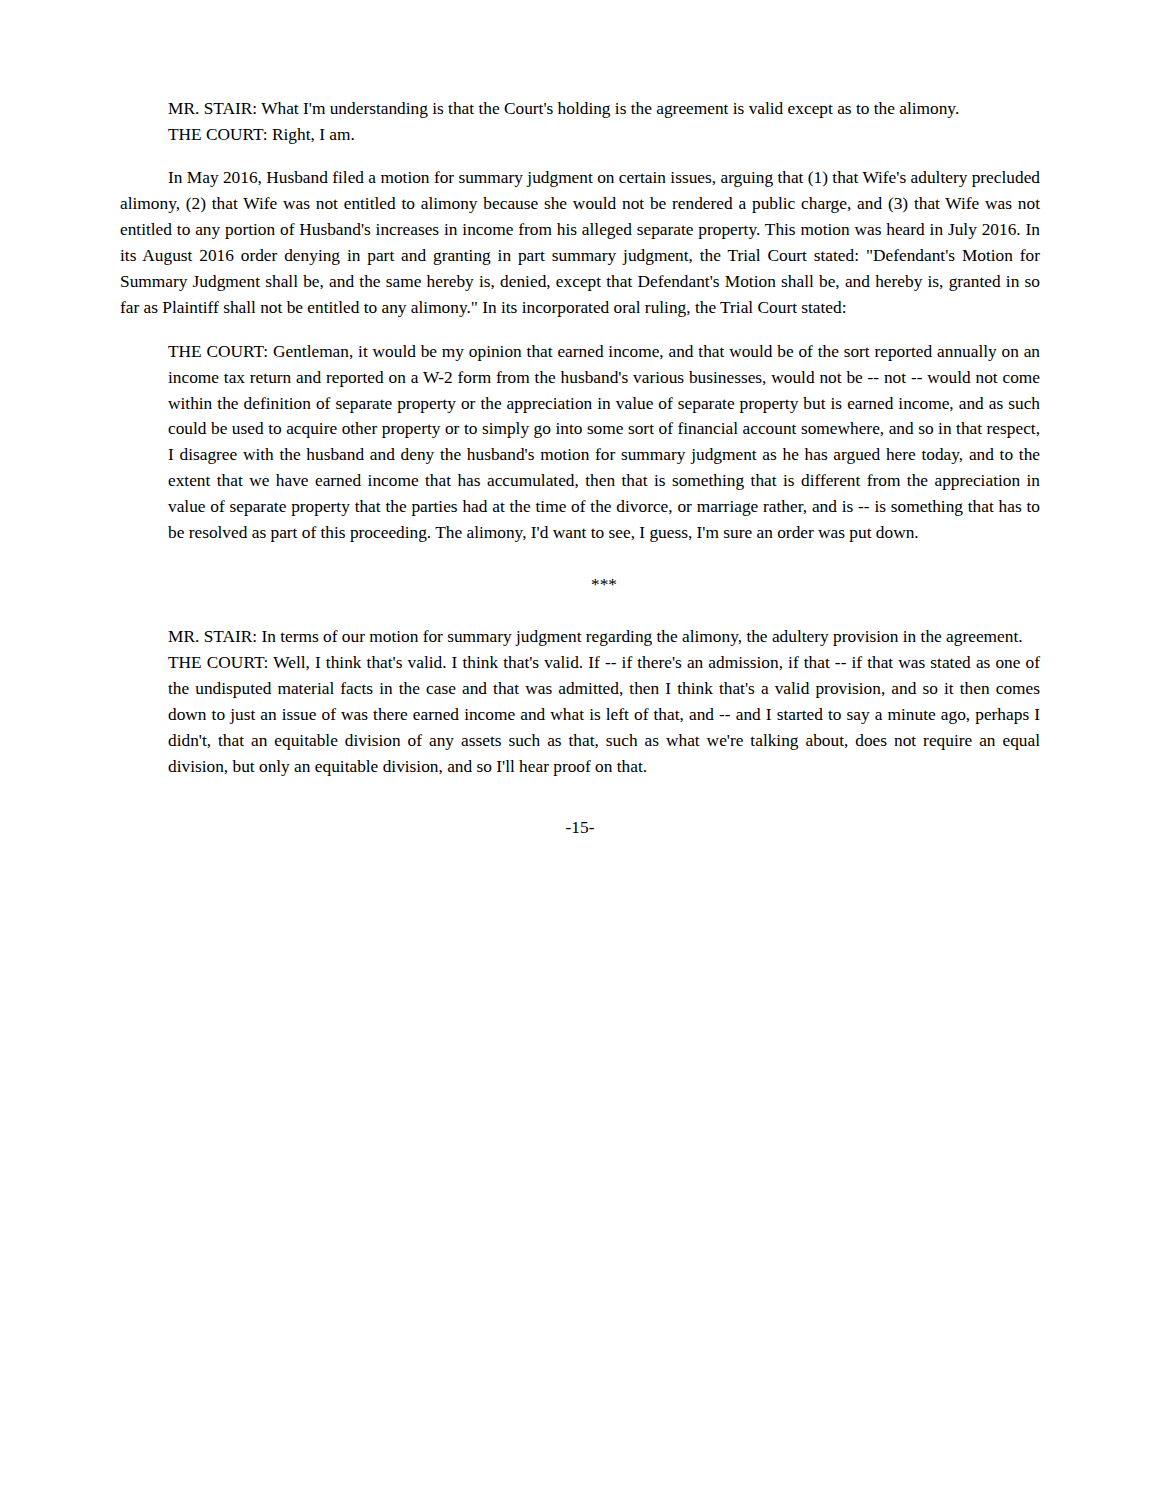MR. STAIR: What I'm understanding is that the Court's holding is the agreement is valid except as to the alimony.
THE COURT: Right, I am.
In May 2016, Husband filed a motion for summary judgment on certain issues, arguing that (1) that Wife's adultery precluded alimony, (2) that Wife was not entitled to alimony because she would not be rendered a public charge, and (3) that Wife was not entitled to any portion of Husband's increases in income from his alleged separate property. This motion was heard in July 2016. In its August 2016 order denying in part and granting in part summary judgment, the Trial Court stated: "Defendant's Motion for Summary Judgment shall be, and the same hereby is, denied, except that Defendant's Motion shall be, and hereby is, granted in so far as Plaintiff shall not be entitled to any alimony." In its incorporated oral ruling, the Trial Court stated:
THE COURT: Gentleman, it would be my opinion that earned income, and that would be of the sort reported annually on an income tax return and reported on a W-2 form from the husband's various businesses, would not be -- not -- would not come within the definition of separate property or the appreciation in value of separate property but is earned income, and as such could be used to acquire other property or to simply go into some sort of financial account somewhere, and so in that respect, I disagree with the husband and deny the husband's motion for summary judgment as he has argued here today, and to the extent that we have earned income that has accumulated, then that is something that is different from the appreciation in value of separate property that the parties had at the time of the divorce, or marriage rather, and is -- is something that has to be resolved as part of this proceeding. The alimony, I'd want to see, I guess, I'm sure an order was put down.
***
MR. STAIR: In terms of our motion for summary judgment regarding the alimony, the adultery provision in the agreement.
THE COURT: Well, I think that's valid. I think that's valid. If -- if there's an admission, if that -- if that was stated as one of the undisputed material facts in the case and that was admitted, then I think that's a valid provision, and so it then comes down to just an issue of was there earned income and what is left of that, and -- and I started to say a minute ago, perhaps I didn't, that an equitable division of any assets such as that, such as what we're talking about, does not require an equal division, but only an equitable division, and so I'll hear proof on that.
-15-